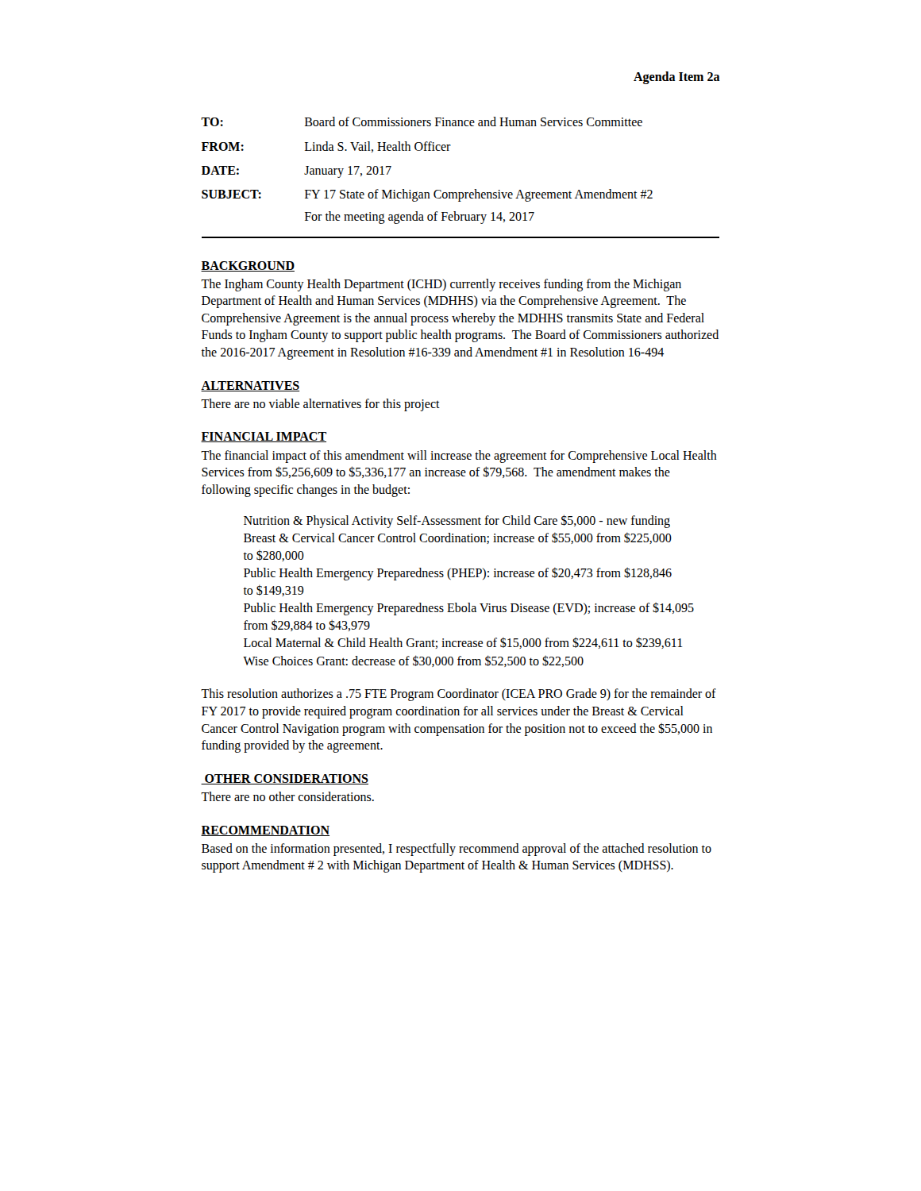Agenda Item 2a
| TO: | Board of Commissioners Finance and Human Services Committee |
| FROM: | Linda S. Vail, Health Officer |
| DATE: | January 17, 2017 |
| SUBJECT: | FY 17 State of Michigan Comprehensive Agreement Amendment #2 For the meeting agenda of February 14, 2017 |
BACKGROUND
The Ingham County Health Department (ICHD) currently receives funding from the Michigan Department of Health and Human Services (MDHHS) via the Comprehensive Agreement. The Comprehensive Agreement is the annual process whereby the MDHHS transmits State and Federal Funds to Ingham County to support public health programs. The Board of Commissioners authorized the 2016-2017 Agreement in Resolution #16-339 and Amendment #1 in Resolution 16-494
ALTERNATIVES
There are no viable alternatives for this project
FINANCIAL IMPACT
The financial impact of this amendment will increase the agreement for Comprehensive Local Health Services from $5,256,609 to $5,336,177 an increase of $79,568. The amendment makes the following specific changes in the budget:
Nutrition & Physical Activity Self-Assessment for Child Care $5,000 - new funding
Breast & Cervical Cancer Control Coordination; increase of $55,000 from $225,000 to $280,000
Public Health Emergency Preparedness (PHEP): increase of $20,473 from $128,846 to $149,319
Public Health Emergency Preparedness Ebola Virus Disease (EVD); increase of $14,095 from $29,884 to $43,979
Local Maternal & Child Health Grant; increase of $15,000 from $224,611 to $239,611
Wise Choices Grant: decrease of $30,000 from $52,500 to $22,500
This resolution authorizes a .75 FTE Program Coordinator (ICEA PRO Grade 9) for the remainder of FY 2017 to provide required program coordination for all services under the Breast & Cervical Cancer Control Navigation program with compensation for the position not to exceed the $55,000 in funding provided by the agreement.
OTHER CONSIDERATIONS
There are no other considerations.
RECOMMENDATION
Based on the information presented, I respectfully recommend approval of the attached resolution to support Amendment # 2 with Michigan Department of Health & Human Services (MDHSS).